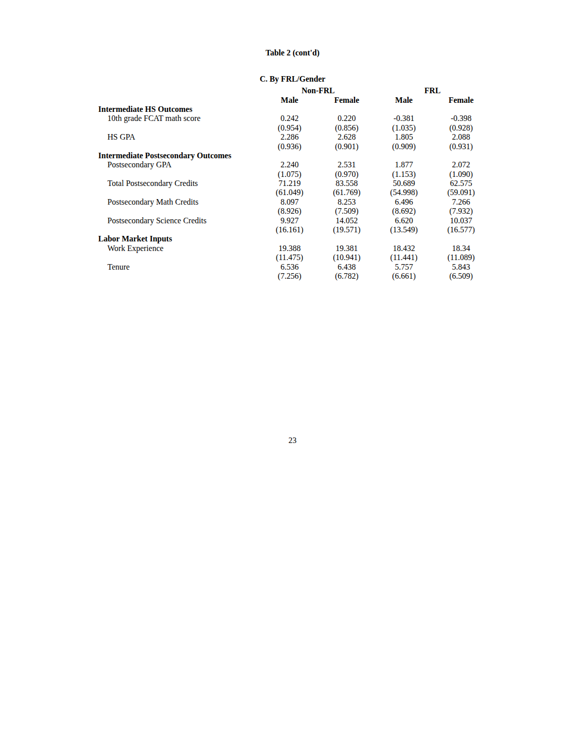Table 2 (cont'd)
C. By FRL/Gender
| | Non-FRL | FRL |
| --- | --- | --- |
| | Male | Female | Male | Female |
| Intermediate HS Outcomes | | | | |
| 10th grade FCAT math score | 0.242 | 0.220 | -0.381 | -0.398 |
| | (0.954) | (0.856) | (1.035) | (0.928) |
| HS GPA | 2.286 | 2.628 | 1.805 | 2.088 |
| | (0.936) | (0.901) | (0.909) | (0.931) |
| Intermediate Postsecondary Outcomes | | | | |
| Postsecondary GPA | 2.240 | 2.531 | 1.877 | 2.072 |
| | (1.075) | (0.970) | (1.153) | (1.090) |
| Total Postsecondary Credits | 71.219 | 83.558 | 50.689 | 62.575 |
| | (61.049) | (61.769) | (54.998) | (59.091) |
| Postsecondary Math Credits | 8.097 | 8.253 | 6.496 | 7.266 |
| | (8.926) | (7.509) | (8.692) | (7.932) |
| Postsecondary Science Credits | 9.927 | 14.052 | 6.620 | 10.037 |
| | (16.161) | (19.571) | (13.549) | (16.577) |
| Labor Market Inputs | | | | |
| Work Experience | 19.388 | 19.381 | 18.432 | 18.34 |
| | (11.475) | (10.941) | (11.441) | (11.089) |
| Tenure | 6.536 | 6.438 | 5.757 | 5.843 |
| | (7.256) | (6.782) | (6.661) | (6.509) |
23